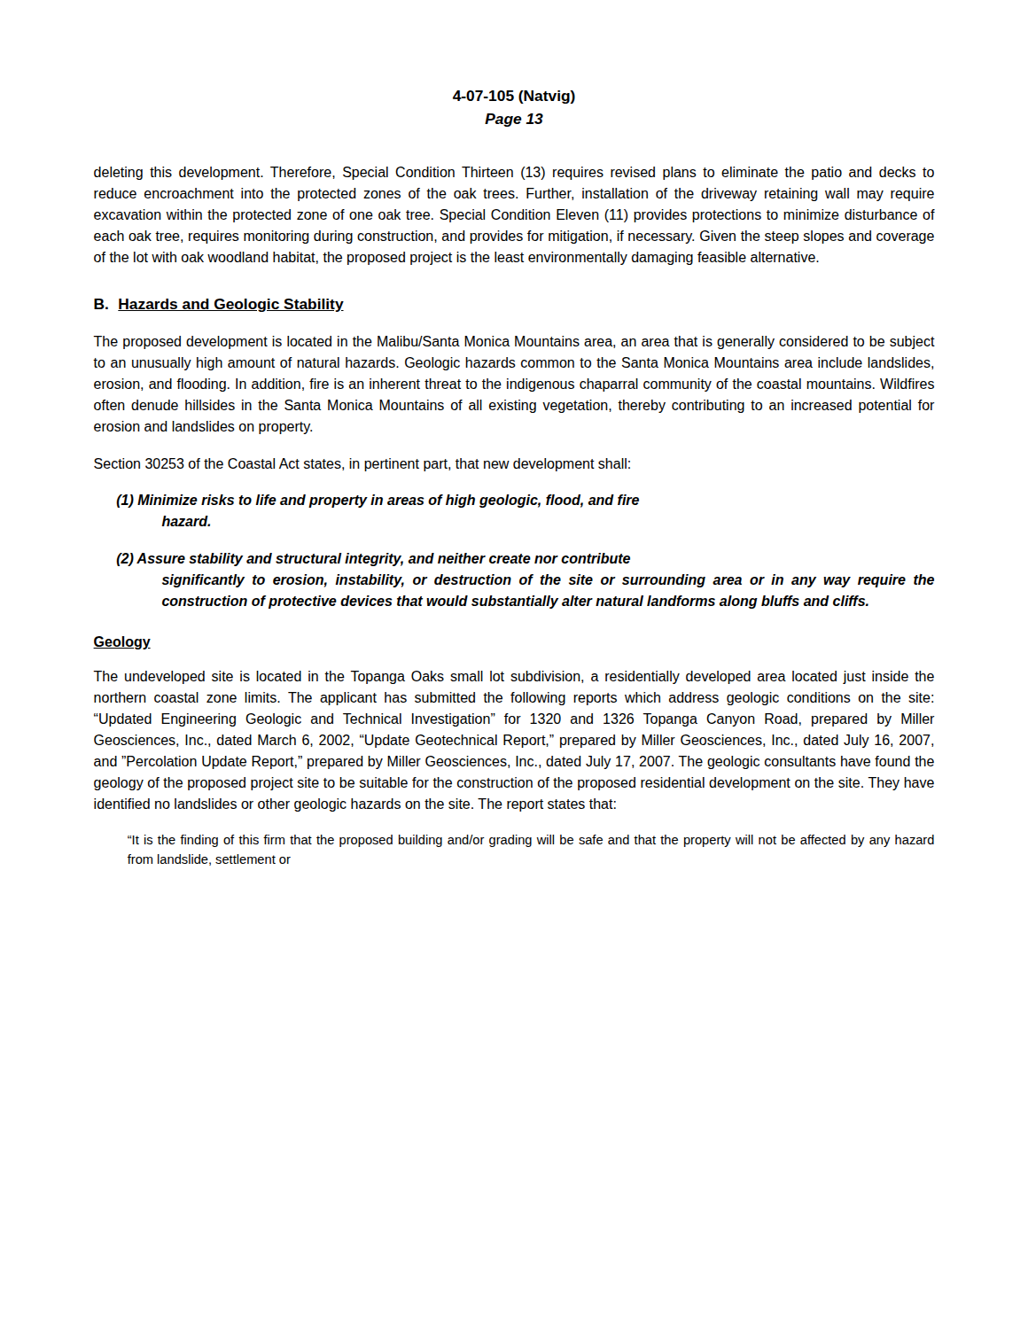4-07-105 (Natvig)
Page 13
deleting this development. Therefore, Special Condition Thirteen (13) requires revised plans to eliminate the patio and decks to reduce encroachment into the protected zones of the oak trees. Further, installation of the driveway retaining wall may require excavation within the protected zone of one oak tree. Special Condition Eleven (11) provides protections to minimize disturbance of each oak tree, requires monitoring during construction, and provides for mitigation, if necessary. Given the steep slopes and coverage of the lot with oak woodland habitat, the proposed project is the least environmentally damaging feasible alternative.
B. Hazards and Geologic Stability
The proposed development is located in the Malibu/Santa Monica Mountains area, an area that is generally considered to be subject to an unusually high amount of natural hazards. Geologic hazards common to the Santa Monica Mountains area include landslides, erosion, and flooding. In addition, fire is an inherent threat to the indigenous chaparral community of the coastal mountains. Wildfires often denude hillsides in the Santa Monica Mountains of all existing vegetation, thereby contributing to an increased potential for erosion and landslides on property.
Section 30253 of the Coastal Act states, in pertinent part, that new development shall:
(1) Minimize risks to life and property in areas of high geologic, flood, and fire hazard.
(2) Assure stability and structural integrity, and neither create nor contribute significantly to erosion, instability, or destruction of the site or surrounding area or in any way require the construction of protective devices that would substantially alter natural landforms along bluffs and cliffs.
Geology
The undeveloped site is located in the Topanga Oaks small lot subdivision, a residentially developed area located just inside the northern coastal zone limits. The applicant has submitted the following reports which address geologic conditions on the site: “Updated Engineering Geologic and Technical Investigation” for 1320 and 1326 Topanga Canyon Road, prepared by Miller Geosciences, Inc., dated March 6, 2002, “Update Geotechnical Report,” prepared by Miller Geosciences, Inc., dated July 16, 2007, and ”Percolation Update Report,” prepared by Miller Geosciences, Inc., dated July 17, 2007. The geologic consultants have found the geology of the proposed project site to be suitable for the construction of the proposed residential development on the site. They have identified no landslides or other geologic hazards on the site. The report states that:
“It is the finding of this firm that the proposed building and/or grading will be safe and that the property will not be affected by any hazard from landslide, settlement or